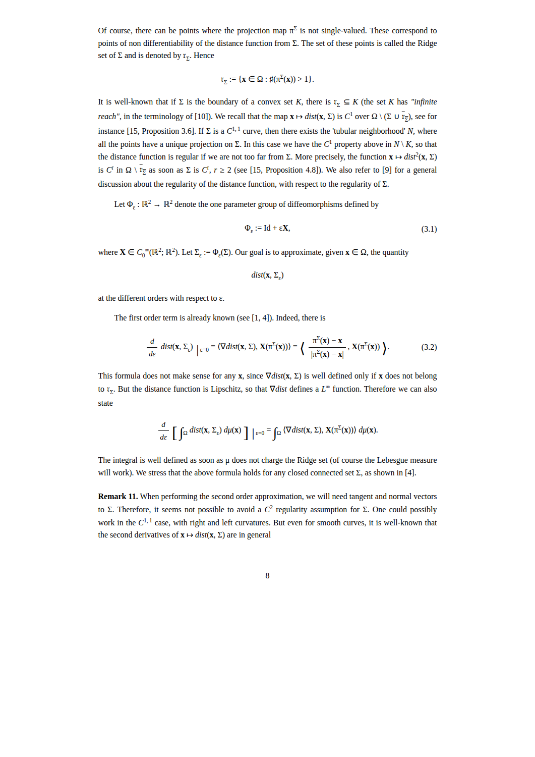Of course, there can be points where the projection map πΣ is not single-valued. These correspond to points of non differentiability of the distance function from Σ. The set of these points is called the Ridge set of Σ and is denoted by 𝔯Σ. Hence
𝔯Σ := {x ∈ Ω : ♯(πΣ(x)) > 1}.
It is well-known that if Σ is the boundary of a convex set K, there is 𝔯Σ ⊆ K (the set K has "infinite reach", in the terminology of [10]). We recall that the map x ↦ dist(x, Σ) is C1 over Ω \ (Σ ∪ 𝔯Σ), see for instance [15, Proposition 3.6]. If Σ is a C1, 1 curve, then there exists the 'tubular neighborhood' N, where all the points have a unique projection on Σ. In this case we have the C1 property above in N \ K, so that the distance function is regular if we are not too far from Σ. More precisely, the function x ↦ dist2(x, Σ) is Cr in Ω \ 𝔯Σ as soon as Σ is Cr, r ≥ 2 (see [15, Proposition 4.8]). We also refer to [9] for a general discussion about the regularity of the distance function, with respect to the regularity of Σ.
Let Φε : ℝ2 → ℝ2 denote the one parameter group of diffeomorphisms defined by
Φε := Id + εX, (3.1)
where X ∈ C0∞(ℝ2; ℝ2). Let Σε := Φε(Σ). Our goal is to approximate, given x ∈ Ω, the quantity
dist(x, Σε)
at the different orders with respect to ε.
The first order term is already known (see [1, 4]). Indeed, there is
ddε dist(x, Σε) |ε=0 = ⟨∇dist(x, Σ), X(πΣ(x))⟩ = ⟨ πΣ(x) − x|πΣ(x) − x|, X(πΣ(x)) ⟩. (3.2)
This formula does not make sense for any x, since ∇dist(x, Σ) is well defined only if x does not belong to 𝔯Σ. But the distance function is Lipschitz, so that ∇dist defines a L∞ function. Therefore we can also state
ddε [ ∫Ω dist(x, Σε) dμ(x) ] |ε=0 = ∫Ω ⟨∇dist(x, Σ), X(πΣ(x))⟩ dμ(x).
The integral is well defined as soon as μ does not charge the Ridge set (of course the Lebesgue measure will work). We stress that the above formula holds for any closed connected set Σ, as shown in [4].
Remark 11. When performing the second order approximation, we will need tangent and normal vectors to Σ. Therefore, it seems not possible to avoid a C2 regularity assumption for Σ. One could possibly work in the C1, 1 case, with right and left curvatures. But even for smooth curves, it is well-known that the second derivatives of x ↦ dist(x, Σ) are in general
8